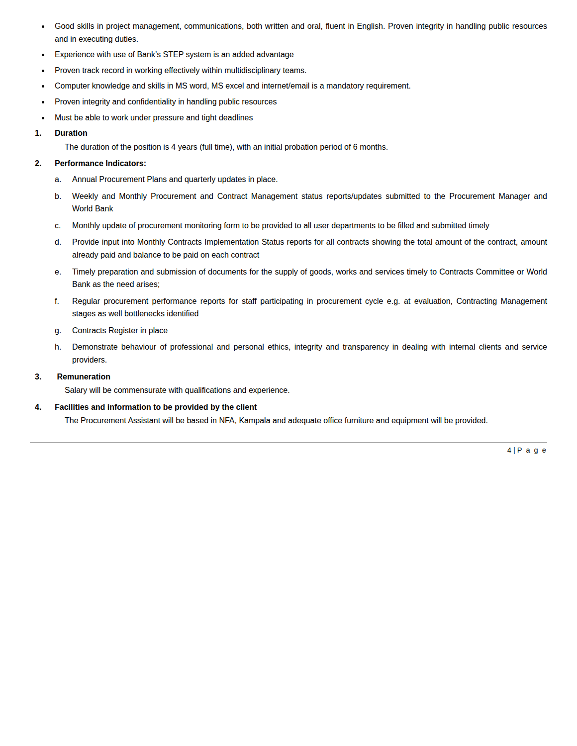Good skills in project management, communications, both written and oral, fluent in English. Proven integrity in handling public resources and in executing duties.
Experience with use of Bank’s STEP system is an added advantage
Proven track record in working effectively within multidisciplinary teams.
Computer knowledge and skills in MS word, MS excel and internet/email is a mandatory requirement.
Proven integrity and confidentiality in handling public resources
Must be able to work under pressure and tight deadlines
Duration
The duration of the position is 4 years (full time), with an initial probation period of 6 months.
Performance Indicators:
Annual Procurement Plans and quarterly updates in place.
Weekly and Monthly Procurement and Contract Management status reports/updates submitted to the Procurement Manager and World Bank
Monthly update of procurement monitoring form to be provided to all user departments to be filled and submitted timely
Provide input into Monthly Contracts Implementation Status reports for all contracts showing the total amount of the contract, amount already paid and balance to be paid on each contract
Timely preparation and submission of documents for the supply of goods, works and services timely to Contracts Committee or World Bank as the need arises;
Regular procurement performance reports for staff participating in procurement cycle e.g. at evaluation, Contracting Management stages as well bottlenecks identified
Contracts Register in place
Demonstrate behaviour of professional and personal ethics, integrity and transparency in dealing with internal clients and service providers.
Remuneration
Salary will be commensurate with qualifications and experience.
Facilities and information to be provided by the client
The Procurement Assistant will be based in NFA, Kampala and adequate office furniture and equipment will be provided.
4 | P a g e